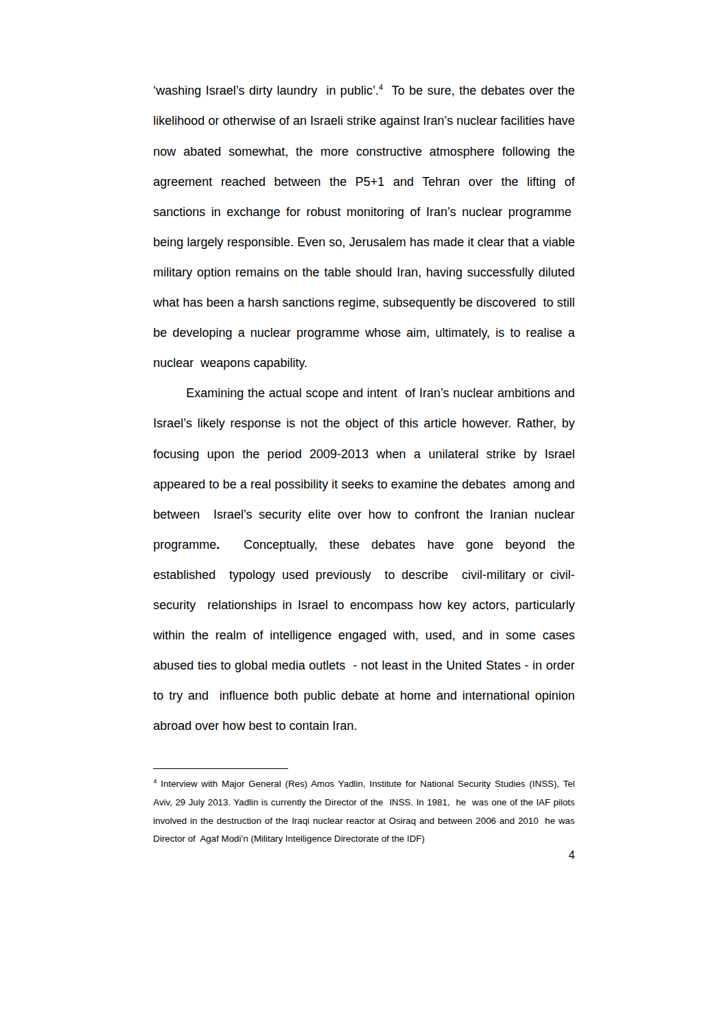‘washing Israel’s dirty laundry in public’.4 To be sure, the debates over the likelihood or otherwise of an Israeli strike against Iran’s nuclear facilities have now abated somewhat, the more constructive atmosphere following the agreement reached between the P5+1 and Tehran over the lifting of sanctions in exchange for robust monitoring of Iran’s nuclear programme being largely responsible. Even so, Jerusalem has made it clear that a viable military option remains on the table should Iran, having successfully diluted what has been a harsh sanctions regime, subsequently be discovered to still be developing a nuclear programme whose aim, ultimately, is to realise a nuclear weapons capability.
Examining the actual scope and intent of Iran’s nuclear ambitions and Israel’s likely response is not the object of this article however. Rather, by focusing upon the period 2009-2013 when a unilateral strike by Israel appeared to be a real possibility it seeks to examine the debates among and between Israel’s security elite over how to confront the Iranian nuclear programme. Conceptually, these debates have gone beyond the established typology used previously to describe civil-military or civil-security relationships in Israel to encompass how key actors, particularly within the realm of intelligence engaged with, used, and in some cases abused ties to global media outlets - not least in the United States - in order to try and influence both public debate at home and international opinion abroad over how best to contain Iran.
4 Interview with Major General (Res) Amos Yadlin, Institute for National Security Studies (INSS), Tel Aviv, 29 July 2013. Yadlin is currently the Director of the INSS. In 1981, he was one of the IAF pilots involved in the destruction of the Iraqi nuclear reactor at Osiraq and between 2006 and 2010 he was Director of Agaf Modi’n (Military Intelligence Directorate of the IDF)
4